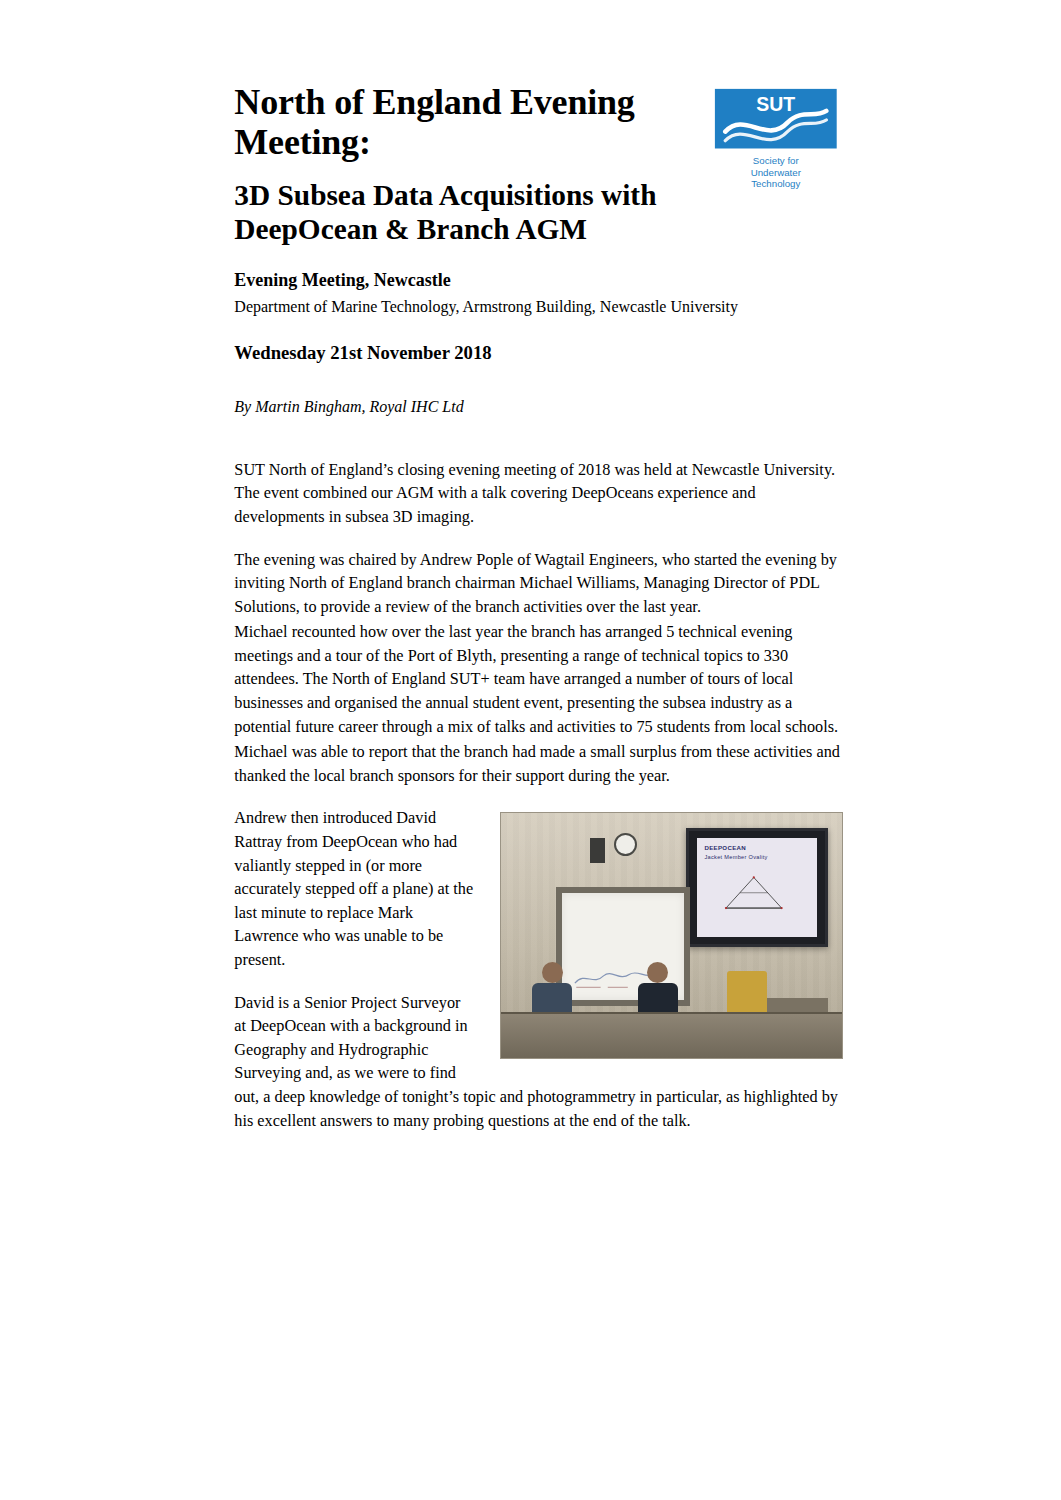North of England EveningMeeting:
3D Subsea Data Acquisitions with DeepOcean & Branch AGM
SUT Society for Underwater Technology
Evening Meeting, Newcastle
Department of Marine Technology, Armstrong Building, Newcastle University
Wednesday 21st November 2018
By Martin Bingham, Royal IHC Ltd
SUT North of England’s closing evening meeting of 2018 was held at Newcastle University. The event combined our AGM with a talk covering DeepOceans experience and developments in subsea 3D imaging.
The evening was chaired by Andrew Pople of Wagtail Engineers, who started the evening by inviting North of England branch chairman Michael Williams, Managing Director of PDL Solutions, to provide a review of the branch activities over the last year.
Michael recounted how over the last year the branch has arranged 5 technical evening meetings and a tour of the Port of Blyth, presenting a range of technical topics to 330 attendees. The North of England SUT+ team have arranged a number of tours of local businesses and organised the annual student event, presenting the subsea industry as a potential future career through a mix of talks and activities to 75 students from local schools.
Michael was able to report that the branch had made a small surplus from these activities and thanked the local branch sponsors for their support during the year.
DEEPOCEANJacket Member Ovality
Andrew then introduced David Rattray from DeepOcean who had valiantly stepped in (or more accurately stepped off a plane) at the last minute to replace Mark Lawrence who was unable to be present.
David is a Senior Project Surveyor at DeepOcean with a background in Geography and Hydrographic Surveying and, as we were to find out, a deep knowledge of tonight’s topic and photogrammetry in particular, as highlighted by his excellent answers to many probing questions at the end of the talk.